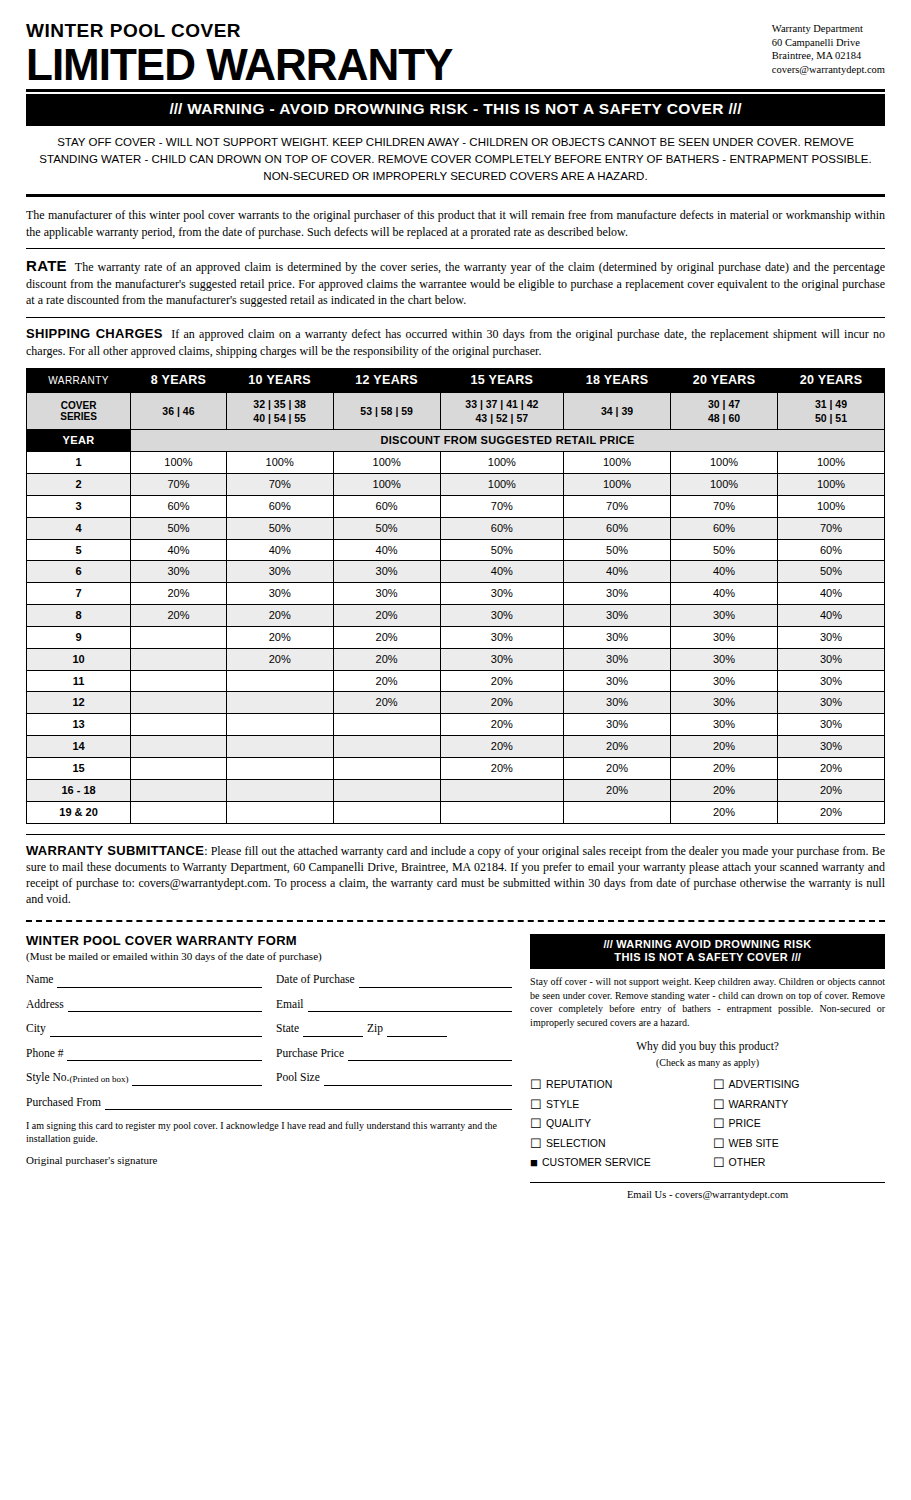WINTER POOL COVER
LIMITED WARRANTY
Warranty Department
60 Campanelli Drive
Braintree, MA 02184
covers@warrantydept.com
/// WARNING - AVOID DROWNING RISK - THIS IS NOT A SAFETY COVER ///
STAY OFF COVER - WILL NOT SUPPORT WEIGHT. KEEP CHILDREN AWAY - CHILDREN OR OBJECTS CANNOT BE SEEN UNDER COVER. REMOVE STANDING WATER - CHILD CAN DROWN ON TOP OF COVER. REMOVE COVER COMPLETELY BEFORE ENTRY OF BATHERS - ENTRAPMENT POSSIBLE. NON-SECURED OR IMPROPERLY SECURED COVERS ARE A HAZARD.
The manufacturer of this winter pool cover warrants to the original purchaser of this product that it will remain free from manufacture defects in material or workmanship within the applicable warranty period, from the date of purchase. Such defects will be replaced at a prorated rate as described below.
RATE The warranty rate of an approved claim is determined by the cover series, the warranty year of the claim (determined by original purchase date) and the percentage discount from the manufacturer's suggested retail price. For approved claims the warrantee would be eligible to purchase a replacement cover equivalent to the original purchase at a rate discounted from the manufacturer's suggested retail as indicated in the chart below.
SHIPPING CHARGES If an approved claim on a warranty defect has occurred within 30 days from the original purchase date, the replacement shipment will incur no charges. For all other approved claims, shipping charges will be the responsibility of the original purchaser.
| WARRANTY | 8 YEARS | 10 YEARS | 12 YEARS | 15 YEARS | 18 YEARS | 20 YEARS | 20 YEARS |
| --- | --- | --- | --- | --- | --- | --- | --- |
| COVER SERIES | 36 / 46 | 32 / 35 / 38 40 / 54 / 55 | 53 / 58 / 59 | 33 / 37 / 41 / 42 43 / 52 / 57 | 34 / 39 | 30 / 47 48 / 60 | 31 / 49 50 / 51 |
| YEAR | DISCOUNT FROM SUGGESTED RETAIL PRICE |
| 1 | 100% | 100% | 100% | 100% | 100% | 100% | 100% |
| 2 | 70% | 70% | 100% | 100% | 100% | 100% | 100% |
| 3 | 60% | 60% | 60% | 70% | 70% | 70% | 100% |
| 4 | 50% | 50% | 50% | 60% | 60% | 60% | 70% |
| 5 | 40% | 40% | 40% | 50% | 50% | 50% | 60% |
| 6 | 30% | 30% | 30% | 40% | 40% | 40% | 50% |
| 7 | 20% | 30% | 30% | 30% | 30% | 40% | 40% |
| 8 | 20% | 20% | 20% | 30% | 30% | 30% | 40% |
| 9 | | 20% | 20% | 30% | 30% | 30% | 30% |
| 10 | | 20% | 20% | 30% | 30% | 30% | 30% |
| 11 | | | 20% | 20% | 30% | 30% | 30% |
| 12 | | | 20% | 20% | 30% | 30% | 30% |
| 13 | | | | 20% | 30% | 30% | 30% |
| 14 | | | | 20% | 20% | 20% | 30% |
| 15 | | | | 20% | 20% | 20% | 20% |
| 16 - 18 | | | | | 20% | 20% | 20% |
| 19 & 20 | | | | | | 20% | 20% |
WARRANTY SUBMITTANCE: Please fill out the attached warranty card and include a copy of your original sales receipt from the dealer you made your purchase from. Be sure to mail these documents to Warranty Department, 60 Campanelli Drive, Braintree, MA 02184. If you prefer to email your warranty please attach your scanned warranty and receipt of purchase to: covers@warrantydept.com. To process a claim, the warranty card must be submitted within 30 days from date of purchase otherwise the warranty is null and void.
WINTER POOL COVER WARRANTY FORM
(Must be mailed or emailed within 30 days of the date of purchase)
Name
Date of Purchase
Address
Email
City
State Zip
Phone #
Purchase Price
Style No. (Printed on box)
Pool Size
Purchased From
I am signing this card to register my pool cover. I acknowledge I have read and fully understand this warranty and the installation guide.
Original purchaser's signature
/// WARNING AVOID DROWNING RISK
THIS IS NOT A SAFETY COVER ///
Stay off cover - will not support weight. Keep children away. Children or objects cannot be seen under cover. Remove standing water - child can drown on top of cover. Remove cover completely before entry of bathers - entrapment possible. Non-secured or improperly secured covers are a hazard.
Why did you buy this product?
(Check as many as apply)
REPUTATION
ADVERTISING
STYLE
WARRANTY
QUALITY
PRICE
SELECTION
WEB SITE
CUSTOMER SERVICE
OTHER
Email Us - covers@warrantydept.com